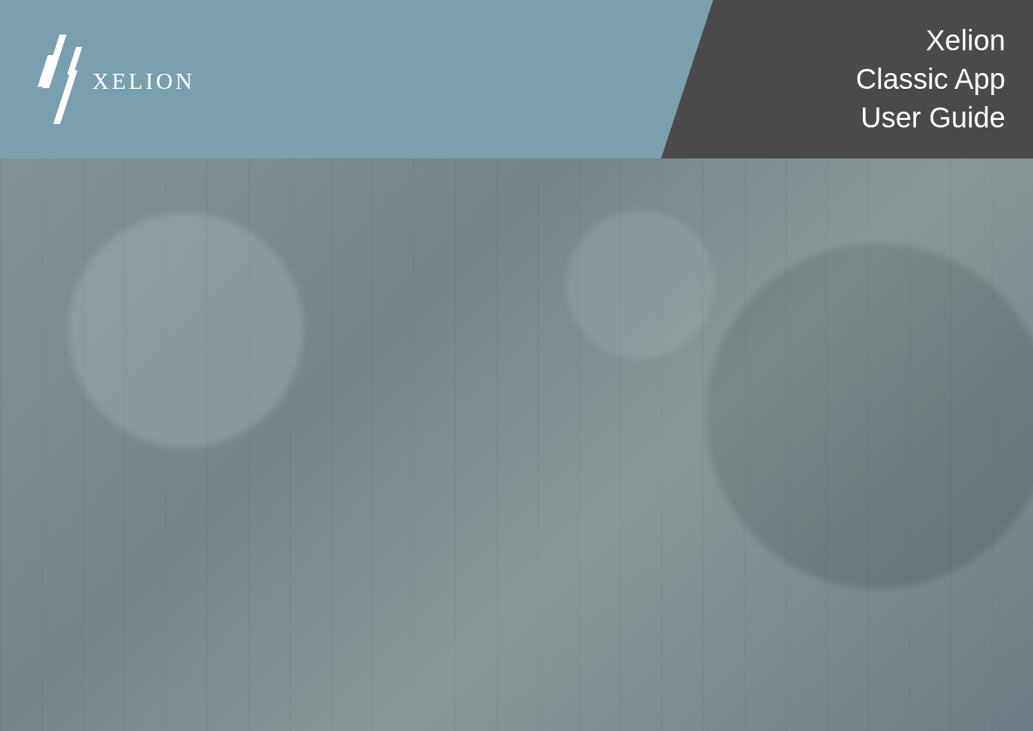XELION
Xelion Classic App User Guide